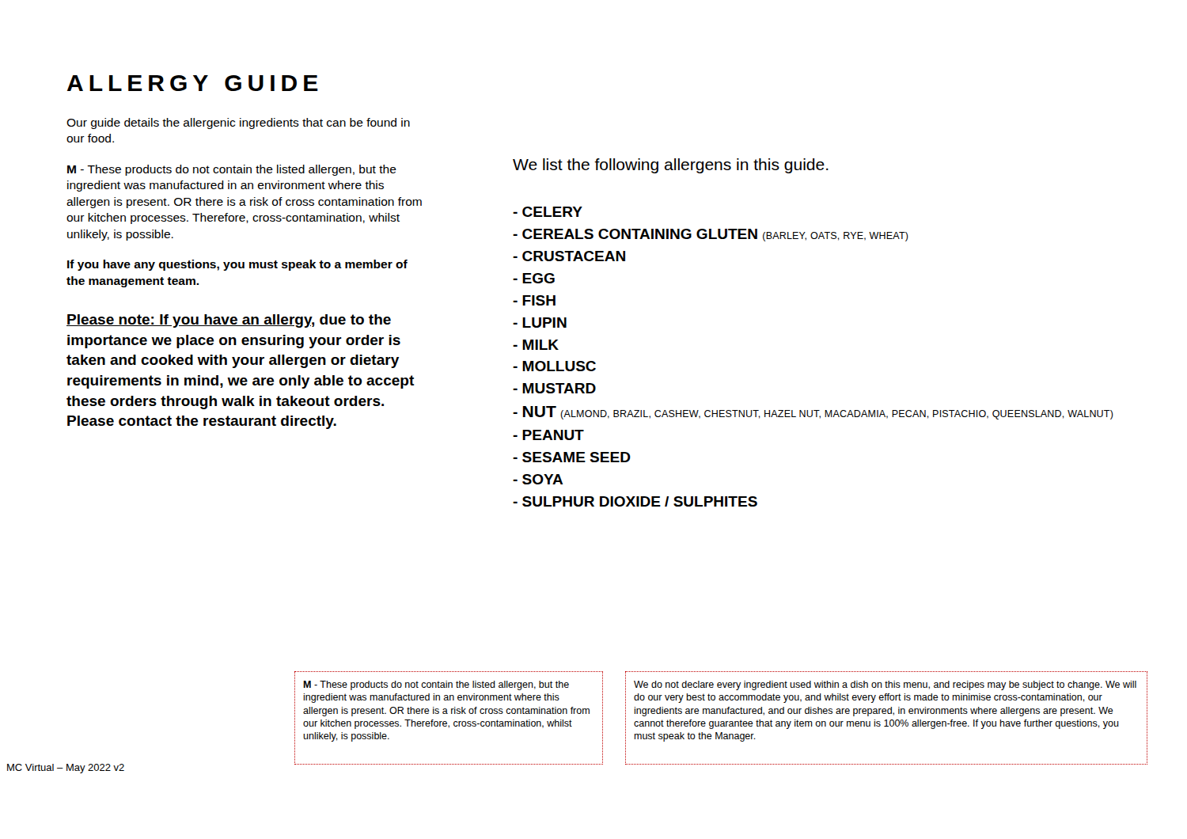ALLERGY GUIDE
Our guide details the allergenic ingredients that can be found in our food.
M - These products do not contain the listed allergen, but the ingredient was manufactured in an environment where this allergen is present. OR there is a risk of cross contamination from our kitchen processes. Therefore, cross-contamination, whilst unlikely, is possible.
If you have any questions, you must speak to a member of the management team.
Please note: If you have an allergy, due to the importance we place on ensuring your order is taken and cooked with your allergen or dietary requirements in mind, we are only able to accept these orders through walk in takeout orders. Please contact the restaurant directly.
We list the following allergens in this guide.
- CELERY
- CEREALS CONTAINING GLUTEN (BARLEY, OATS, RYE, WHEAT)
- CRUSTACEAN
- EGG
- FISH
- LUPIN
- MILK
- MOLLUSC
- MUSTARD
- NUT (ALMOND, BRAZIL, CASHEW, CHESTNUT, HAZEL NUT, MACADAMIA, PECAN, PISTACHIO, QUEENSLAND, WALNUT)
- PEANUT
- SESAME SEED
- SOYA
- SULPHUR DIOXIDE / SULPHITES
M - These products do not contain the listed allergen, but the ingredient was manufactured in an environment where this allergen is present. OR there is a risk of cross contamination from our kitchen processes. Therefore, cross-contamination, whilst unlikely, is possible.
We do not declare every ingredient used within a dish on this menu, and recipes may be subject to change. We will do our very best to accommodate you, and whilst every effort is made to minimise cross-contamination, our ingredients are manufactured, and our dishes are prepared, in environments where allergens are present. We cannot therefore guarantee that any item on our menu is 100% allergen-free. If you have further questions, you must speak to the Manager.
MC Virtual – May 2022 v2